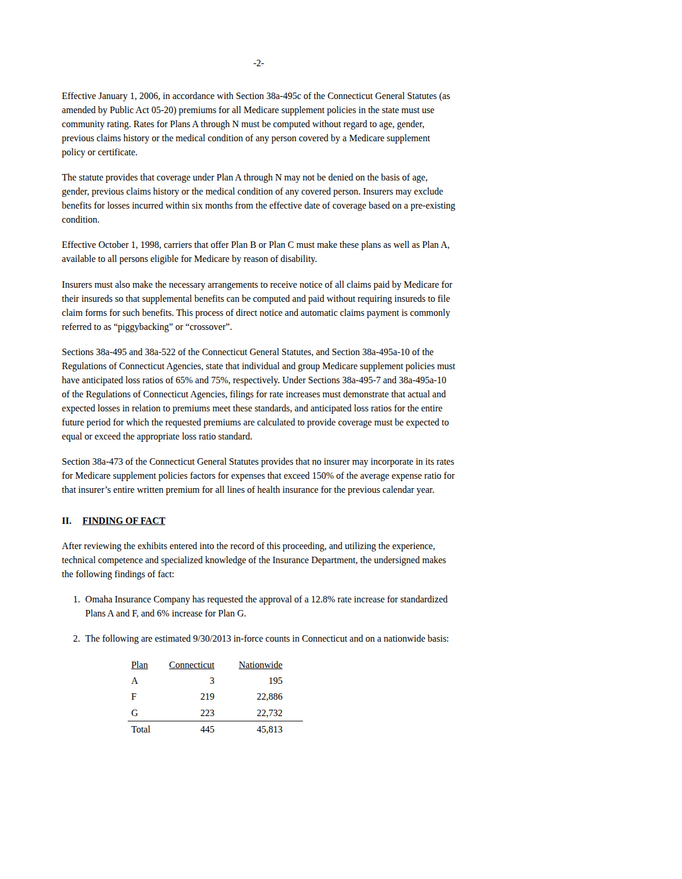-2-
Effective January 1, 2006, in accordance with Section 38a-495c of the Connecticut General Statutes (as amended by Public Act 05-20) premiums for all Medicare supplement policies in the state must use community rating. Rates for Plans A through N must be computed without regard to age, gender, previous claims history or the medical condition of any person covered by a Medicare supplement policy or certificate.
The statute provides that coverage under Plan A through N may not be denied on the basis of age, gender, previous claims history or the medical condition of any covered person. Insurers may exclude benefits for losses incurred within six months from the effective date of coverage based on a pre-existing condition.
Effective October 1, 1998, carriers that offer Plan B or Plan C must make these plans as well as Plan A, available to all persons eligible for Medicare by reason of disability.
Insurers must also make the necessary arrangements to receive notice of all claims paid by Medicare for their insureds so that supplemental benefits can be computed and paid without requiring insureds to file claim forms for such benefits. This process of direct notice and automatic claims payment is commonly referred to as “piggybacking” or “crossover”.
Sections 38a-495 and 38a-522 of the Connecticut General Statutes, and Section 38a-495a-10 of the Regulations of Connecticut Agencies, state that individual and group Medicare supplement policies must have anticipated loss ratios of 65% and 75%, respectively. Under Sections 38a-495-7 and 38a-495a-10 of the Regulations of Connecticut Agencies, filings for rate increases must demonstrate that actual and expected losses in relation to premiums meet these standards, and anticipated loss ratios for the entire future period for which the requested premiums are calculated to provide coverage must be expected to equal or exceed the appropriate loss ratio standard.
Section 38a-473 of the Connecticut General Statutes provides that no insurer may incorporate in its rates for Medicare supplement policies factors for expenses that exceed 150% of the average expense ratio for that insurer’s entire written premium for all lines of health insurance for the previous calendar year.
II. FINDING OF FACT
After reviewing the exhibits entered into the record of this proceeding, and utilizing the experience, technical competence and specialized knowledge of the Insurance Department, the undersigned makes the following findings of fact:
Omaha Insurance Company has requested the approval of a 12.8% rate increase for standardized Plans A and F, and 6% increase for Plan G.
The following are estimated 9/30/2013 in-force counts in Connecticut and on a nationwide basis:
| Plan | Connecticut | Nationwide |
| --- | --- | --- |
| A | 3 | 195 |
| F | 219 | 22,886 |
| G | 223 | 22,732 |
| Total | 445 | 45,813 |